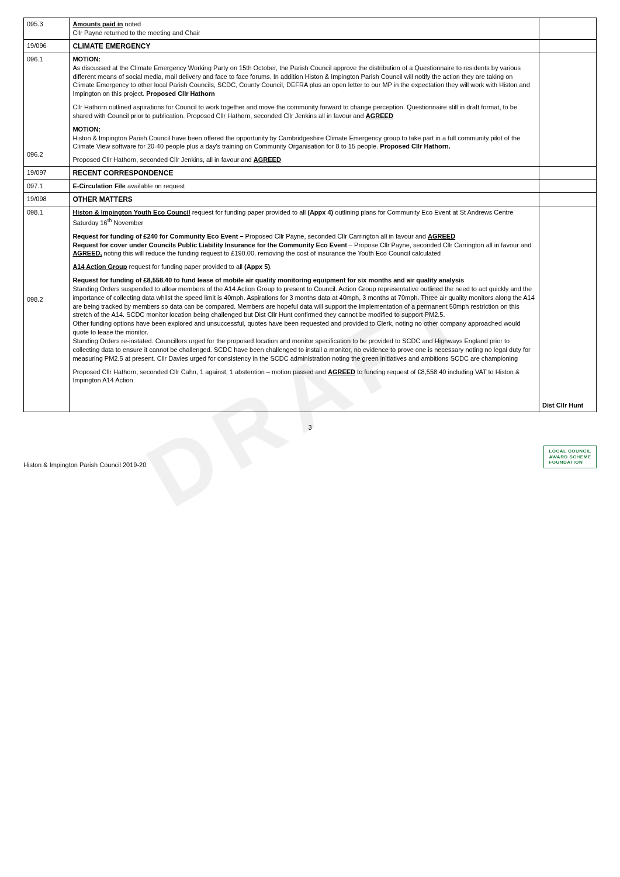DRAFT
| 095.3 | Amounts paid in noted Cllr Payne returned to the meeting and Chair | |
| 19/096 | CLIMATE EMERGENCY | |
| 096.1 096.2 | MOTION: As discussed at the Climate Emergency Working Party on 15th October, the Parish Council approve the distribution of a Questionnaire to residents by various different means of social media, mail delivery and face to face forums. In addition Histon & Impington Parish Council will notify the action they are taking on Climate Emergency to other local Parish Councils, SCDC, County Council, DEFRA plus an open letter to our MP in the expectation they will work with Histon and Impington on this project. Proposed Cllr Hathorn Cllr Hathorn outlined aspirations for Council to work together and move the community forward to change perception. Questionnaire still in draft format, to be shared with Council prior to publication. Proposed Cllr Hathorn, seconded Cllr Jenkins all in favour and AGREED MOTION: Histon & Impington Parish Council have been offered the opportunity by Cambridgeshire Climate Emergency group to take part in a full community pilot of the Climate View software for 20-40 people plus a day's training on Community Organisation for 8 to 15 people. Proposed Cllr Hathorn. Proposed Cllr Hathorn, seconded Cllr Jenkins, all in favour and AGREED | |
| 19/097 | RECENT CORRESPONDENCE | |
| 097.1 | E-Circulation File available on request | |
| 19/098 | OTHER MATTERS | |
| 098.1 098.2 | Histon & Impington Youth Eco Council request for funding paper provided to all (Appx 4) outlining plans for Community Eco Event at St Andrews Centre Saturday 16 th November Request for funding of £240 for Community Eco Event – Proposed Cllr Payne, seconded Cllr Carrington all in favour and AGREED Request for cover under Councils Public Liability Insurance for the Community Eco Event – Propose Cllr Payne, seconded Cllr Carrington all in favour and AGREED, noting this will reduce the funding request to £190.00, removing the cost of insurance the Youth Eco Council calculated A14 Action Group request for funding paper provided to all (Appx 5) . Request for funding of £8,558.40 to fund lease of mobile air quality monitoring equipment for six months and air quality analysis Standing Orders suspended to allow members of the A14 Action Group to present to Council. Action Group representative outlined the need to act quickly and the importance of collecting data whilst the speed limit is 40mph. Aspirations for 3 months data at 40mph, 3 months at 70mph. Three air quality monitors along the A14 are being tracked by members so data can be compared. Members are hopeful data will support the implementation of a permanent 50mph restriction on this stretch of the A14. SCDC monitor location being challenged but Dist Cllr Hunt confirmed they cannot be modified to support PM2.5. Other funding options have been explored and unsuccessful, quotes have been requested and provided to Clerk, noting no other company approached would quote to lease the monitor. Standing Orders re-instated. Councillors urged for the proposed location and monitor specification to be provided to SCDC and Highways England prior to collecting data to ensure it cannot be challenged. SCDC have been challenged to install a monitor, no evidence to prove one is necessary noting no legal duty for measuring PM2.5 at present. Cllr Davies urged for consistency in the SCDC administration noting the green initiatives and ambitions SCDC are championing Proposed Cllr Hathorn, seconded Cllr Cahn, 1 against, 1 abstention – motion passed and AGREED to funding request of £8,558.40 including VAT to Histon & Impington A14 Action | Dist Cllr Hunt |
3
Histon & Impington Parish Council 2019-20
LOCAL COUNCIL
AWARD SCHEME
FOUNDATION